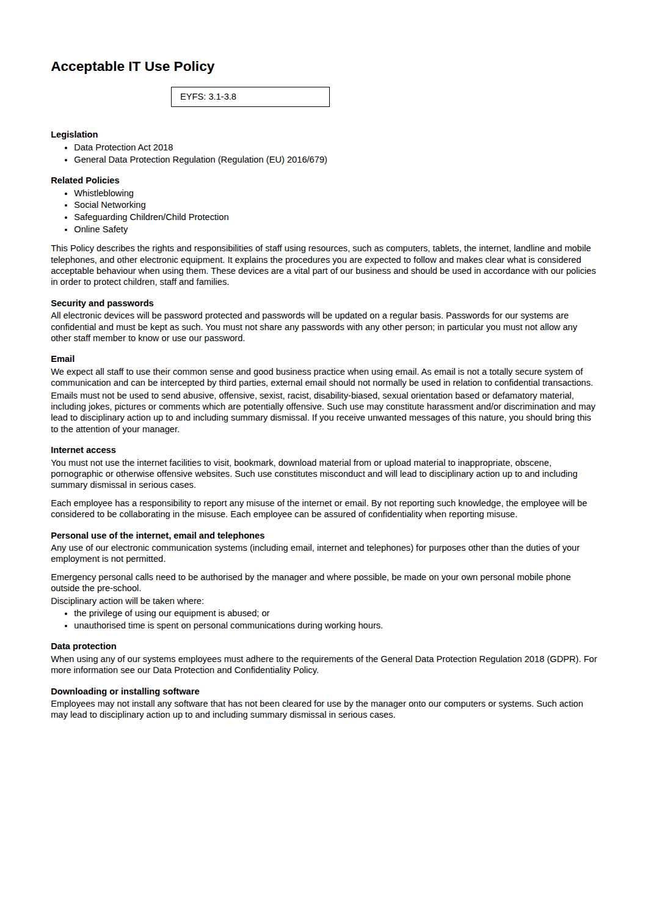Acceptable IT Use Policy
EYFS: 3.1-3.8
Legislation
Data Protection Act 2018
General Data Protection Regulation (Regulation (EU) 2016/679)
Related Policies
Whistleblowing
Social Networking
Safeguarding Children/Child Protection
Online Safety
This Policy describes the rights and responsibilities of staff using resources, such as computers, tablets, the internet, landline and mobile telephones, and other electronic equipment. It explains the procedures you are expected to follow and makes clear what is considered acceptable behaviour when using them. These devices are a vital part of our business and should be used in accordance with our policies in order to protect children, staff and families.
Security and passwords
All electronic devices will be password protected and passwords will be updated on a regular basis. Passwords for our systems are confidential and must be kept as such. You must not share any passwords with any other person; in particular you must not allow any other staff member to know or use our password.
Email
We expect all staff to use their common sense and good business practice when using email. As email is not a totally secure system of communication and can be intercepted by third parties, external email should not normally be used in relation to confidential transactions.
Emails must not be used to send abusive, offensive, sexist, racist, disability-biased, sexual orientation based or defamatory material, including jokes, pictures or comments which are potentially offensive. Such use may constitute harassment and/or discrimination and may lead to disciplinary action up to and including summary dismissal. If you receive unwanted messages of this nature, you should bring this to the attention of your manager.
Internet access
You must not use the internet facilities to visit, bookmark, download material from or upload material to inappropriate, obscene, pornographic or otherwise offensive websites. Such use constitutes misconduct and will lead to disciplinary action up to and including summary dismissal in serious cases.
Each employee has a responsibility to report any misuse of the internet or email. By not reporting such knowledge, the employee will be considered to be collaborating in the misuse. Each employee can be assured of confidentiality when reporting misuse.
Personal use of the internet, email and telephones
Any use of our electronic communication systems (including email, internet and telephones) for purposes other than the duties of your employment is not permitted.
Emergency personal calls need to be authorised by the manager and where possible, be made on your own personal mobile phone outside the pre-school.
Disciplinary action will be taken where:
the privilege of using our equipment is abused; or
unauthorised time is spent on personal communications during working hours.
Data protection
When using any of our systems employees must adhere to the requirements of the General Data Protection Regulation 2018 (GDPR). For more information see our Data Protection and Confidentiality Policy.
Downloading or installing software
Employees may not install any software that has not been cleared for use by the manager onto our computers or systems. Such action may lead to disciplinary action up to and including summary dismissal in serious cases.